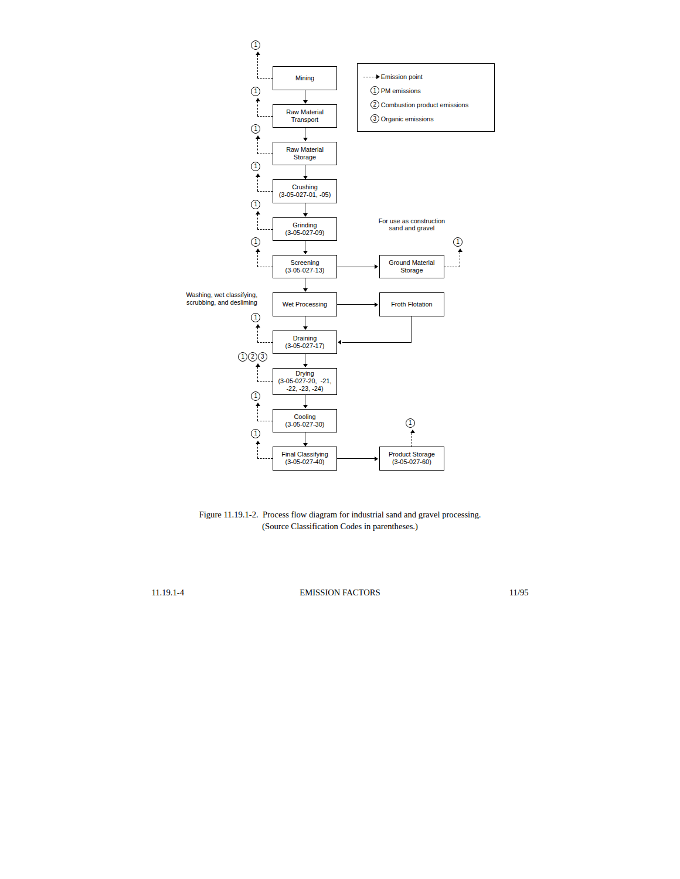Emission point
1
PM emissions
2
Combustion product emissions
3
Organic emissions
Mining
Raw Material
Transport
Raw Material
Storage
Crushing
(3-05-027-01, -05)
Grinding
(3-05-027-09)
Screening
(3-05-027-13)
Wet Processing
Draining
(3-05-027-17)
Drying
(3-05-027-20, -21,
-22, -23, -24)
Cooling
(3-05-027-30)
Final Classifying
(3-05-027-40)
Ground Material
Storage
Froth Flotation
Product Storage
(3-05-027-60)
1
1
1
1
1
1
1
1
2
3
1
1
1
1
For use as construction
sand and gravel
Washing, wet classifying,
scrubbing, and desliming
Figure 11.19.1-2. Process flow diagram for industrial sand and gravel processing.
(Source Classification Codes in parentheses.)
11.19.1-4 EMISSION FACTORS 11/95